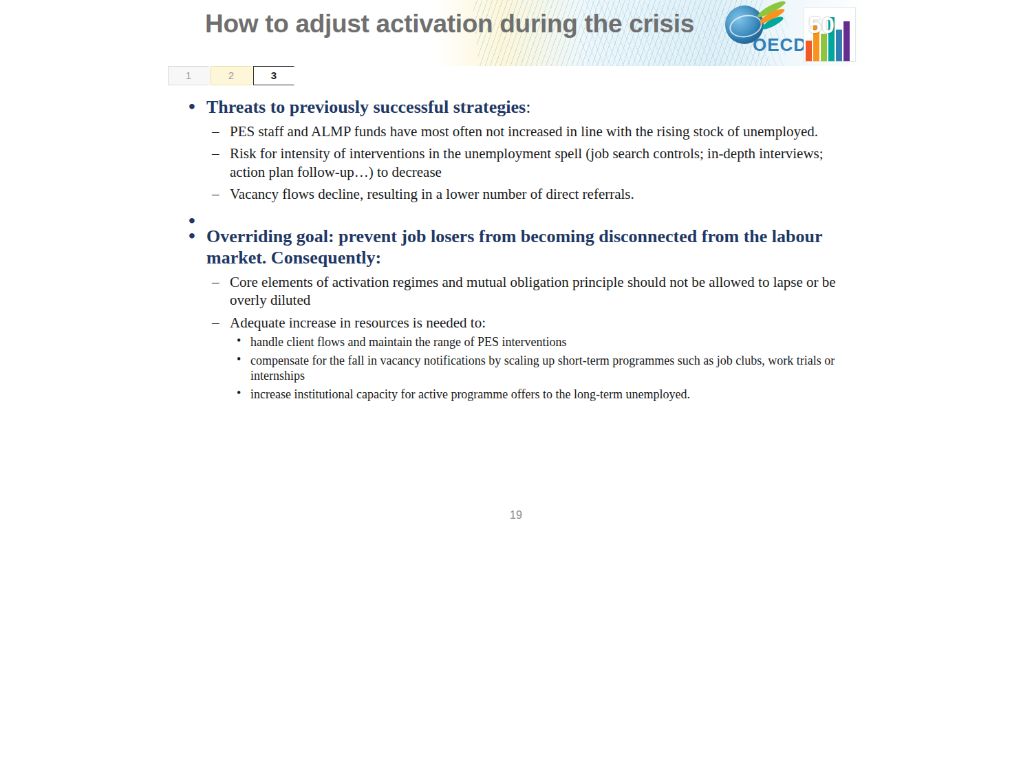How to adjust activation during the crisis
OECD
50
1
2
3
Threats to previously successful strategies:
PES staff and ALMP funds have most often not increased in line with the rising stock of unemployed.
Risk for intensity of interventions in the unemployment spell (job search controls; in-depth interviews; action plan follow-up…) to decrease
Vacancy flows decline, resulting in a lower number of direct referrals.
Overriding goal: prevent job losers from becoming disconnected from the labour market. Consequently:
Core elements of activation regimes and mutual obligation principle should not be allowed to lapse or be overly diluted
Adequate increase in resources is needed to:
handle client flows and maintain the range of PES interventions
compensate for the fall in vacancy notifications by scaling up short-term programmes such as job clubs, work trials or internships
increase institutional capacity for active programme offers to the long-term unemployed.
19